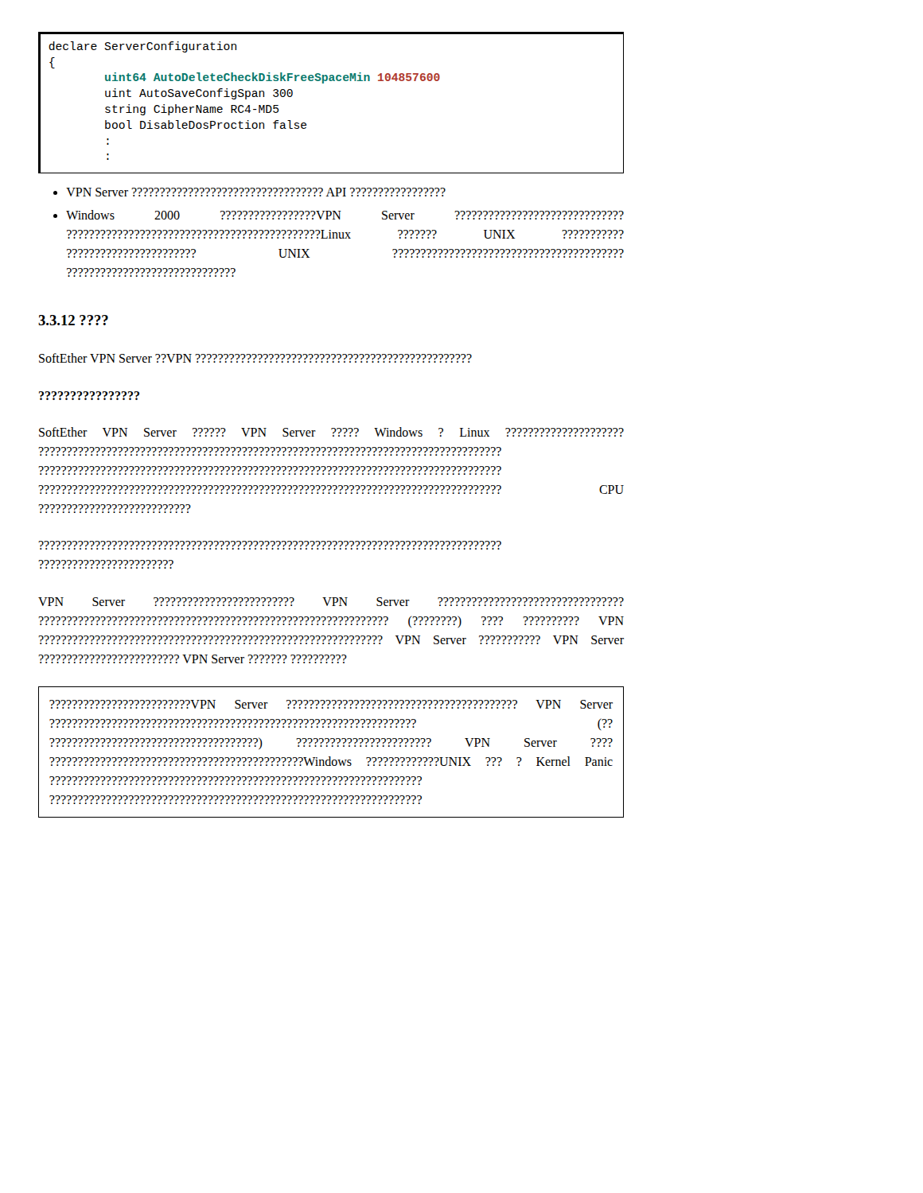declare ServerConfiguration
{
        uint64 AutoDeleteCheckDiskFreeSpaceMin 104857600
        uint AutoSaveConfigSpan 300
        string CipherName RC4-MD5
        bool DisableDosProction false
        :
        :
VPN Server ?????????????????????????????????? API ?????????????????
Windows 2000 ?????????????????VPN Server ?????????????????????????????? ?????????????????????????????????????????????Linux ??????? UNIX ??????????? ??????????????????????? UNIX ????????????????????????????????????????? ??????????????????????????????
3.3.12 ????
SoftEther VPN Server ??VPN ?????????????????????????????????????????????????
????????????????
SoftEther VPN Server ?????? VPN Server ????? Windows ? Linux ????????????????????? ?????????????????????????????????????????????????????????????????????????????????? ?????????????????????????????????????????????????????????????????????????????????? ?????????????????????????????????????????????????????????????????????????????????? CPU ???????????????????????????
?????????????????????????????????????????????????????????????????????????????????? ????????????????????????
VPN Server ????????????????????????? VPN Server ????????????????????????????????? ?????????????????????????????????????????????????????????????? (????????) ???? ?????????? VPN ????????????????????????????????????????????????????????????? VPN Server ??????????? VPN Server ????????????????????????? VPN Server ??????? ??????????
?????????????????????????VPN Server ????????????????????????????????????????? VPN Server ????????????????????????????????????????????????????????????????? (?? ?????????????????????????????????????) ???????????????????????? VPN Server ???? ?????????????????????????????????????????????Windows ?????????????UNIX ??? ? Kernel Panic ?????????????????????????????????????????????????????????????????? ??????????????????????????????????????????????????????????????????